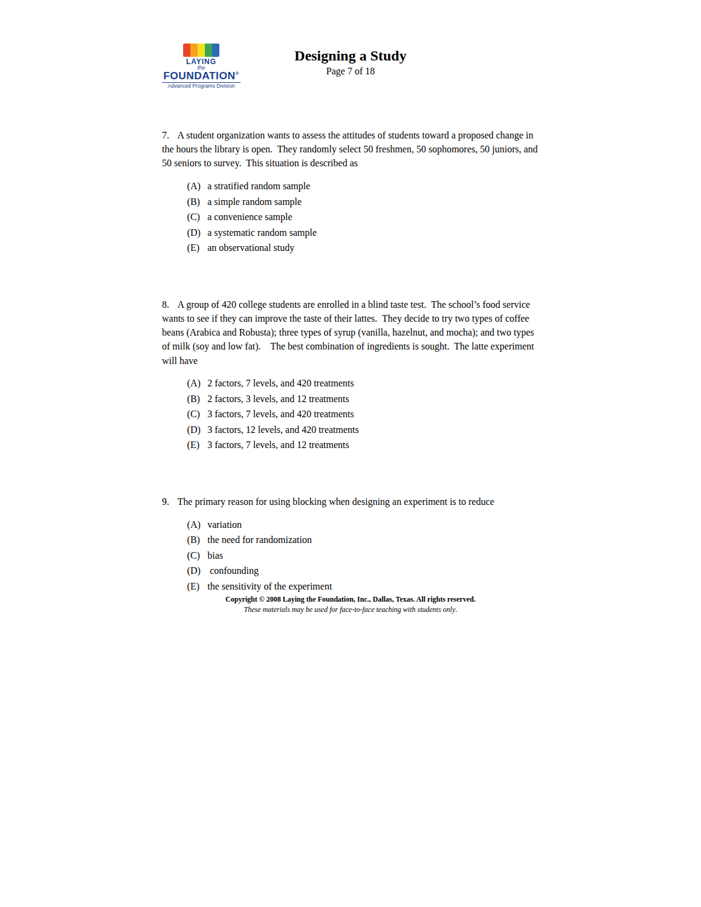LAYING
the
FOUNDATION®
Advanced Programs Division
Designing a Study
Page 7 of 18
7. A student organization wants to assess the attitudes of students toward a proposed change in the hours the library is open. They randomly select 50 freshmen, 50 sophomores, 50 juniors, and 50 seniors to survey. This situation is described as
(A) a stratified random sample
(B) a simple random sample
(C) a convenience sample
(D) a systematic random sample
(E) an observational study
8. A group of 420 college students are enrolled in a blind taste test. The school’s food service wants to see if they can improve the taste of their lattes. They decide to try two types of coffee beans (Arabica and Robusta); three types of syrup (vanilla, hazelnut, and mocha); and two types of milk (soy and low fat). The best combination of ingredients is sought. The latte experiment will have
(A) 2 factors, 7 levels, and 420 treatments
(B) 2 factors, 3 levels, and 12 treatments
(C) 3 factors, 7 levels, and 420 treatments
(D) 3 factors, 12 levels, and 420 treatments
(E) 3 factors, 7 levels, and 12 treatments
9. The primary reason for using blocking when designing an experiment is to reduce
(A) variation
(B) the need for randomization
(C) bias
(D) confounding
(E) the sensitivity of the experiment
Copyright © 2008 Laying the Foundation, Inc., Dallas, Texas. All rights reserved.
These materials may be used for face-to-face teaching with students only.